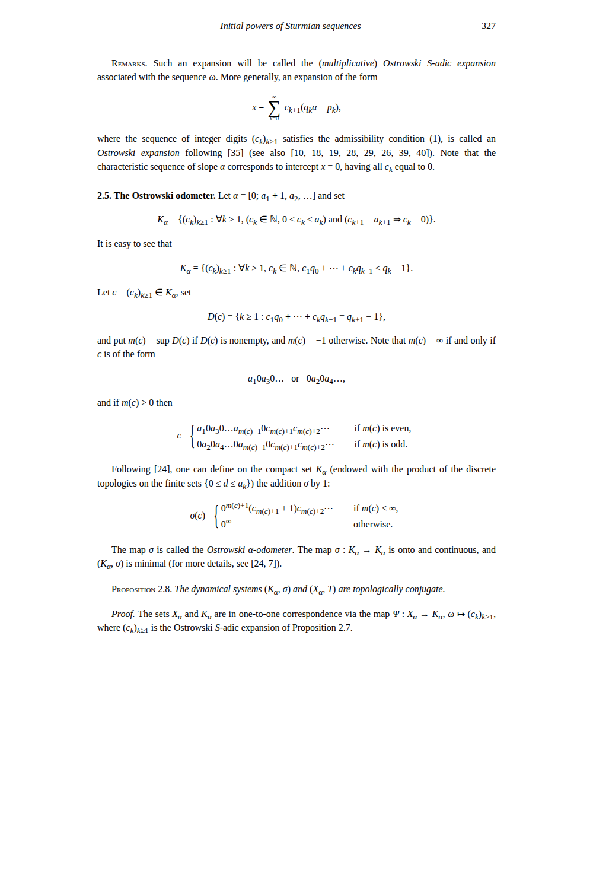Initial powers of Sturmian sequences 327
Remarks. Such an expansion will be called the (multiplicative) Ostrowski S-adic expansion associated with the sequence ω. More generally, an expansion of the form
x = ∞ ∑ k=0 ck+1(qkα − pk),
where the sequence of integer digits (ck)k≥1 satisfies the admissibility condition (1), is called an Ostrowski expansion following [35] (see also [10, 18, 19, 28, 29, 26, 39, 40]). Note that the characteristic sequence of slope α corresponds to intercept x = 0, having all ck equal to 0.
2.5. The Ostrowski odometer.
Let α = [0; a1 + 1, a2, …] and set
Kα = {(ck)k≥1 : ∀k ≥ 1, (ck ∈ ℕ, 0 ≤ ck ≤ ak) and (ck+1 = ak+1 ⇒ ck = 0)}.
It is easy to see that
Kα = {(ck)k≥1 : ∀k ≥ 1, ck ∈ ℕ, c1q0 + ⋯ + ckqk−1 ≤ qk − 1}.
Let c = (ck)k≥1 ∈ Kα, set
D(c) = {k ≥ 1 : c1q0 + ⋯ + ckqk−1 = qk+1 − 1},
and put m(c) = sup D(c) if D(c) is nonempty, and m(c) = −1 otherwise. Note that m(c) = ∞ if and only if c is of the form
a10a30… or 0a20a4…,
and if m(c) > 0 then
c =
| a 1 0 a 3 0… a m ( c )−1 0 c m ( c )+1 c m ( c )+2 ⋯ | if m ( c ) is even, |
| 0 a 2 0 a 4 …0 a m ( c )−1 0 c m ( c )+1 c m ( c )+2 ⋯ | if m ( c ) is odd. |
Following [24], one can define on the compact set Kα (endowed with the product of the discrete topologies on the finite sets {0 ≤ d ≤ ak}) the addition σ by 1:
σ(c) =
| 0 m ( c )+1 ( c m ( c )+1 + 1) c m ( c )+2 ⋯ | if m ( c ) < ∞, |
| 0 ∞ | otherwise. |
The map σ is called the Ostrowski α-odometer. The map σ : Kα → Kα is onto and continuous, and (Kα, σ) is minimal (for more details, see [24, 7]).
Proposition 2.8. The dynamical systems (Kα, σ) and (Xα, T) are topologically conjugate.
Proof. The sets Xα and Kα are in one-to-one correspondence via the map Ψ : Xα → Kα, ω ↦ (ck)k≥1, where (ck)k≥1 is the Ostrowski S-adic expansion of Proposition 2.7.